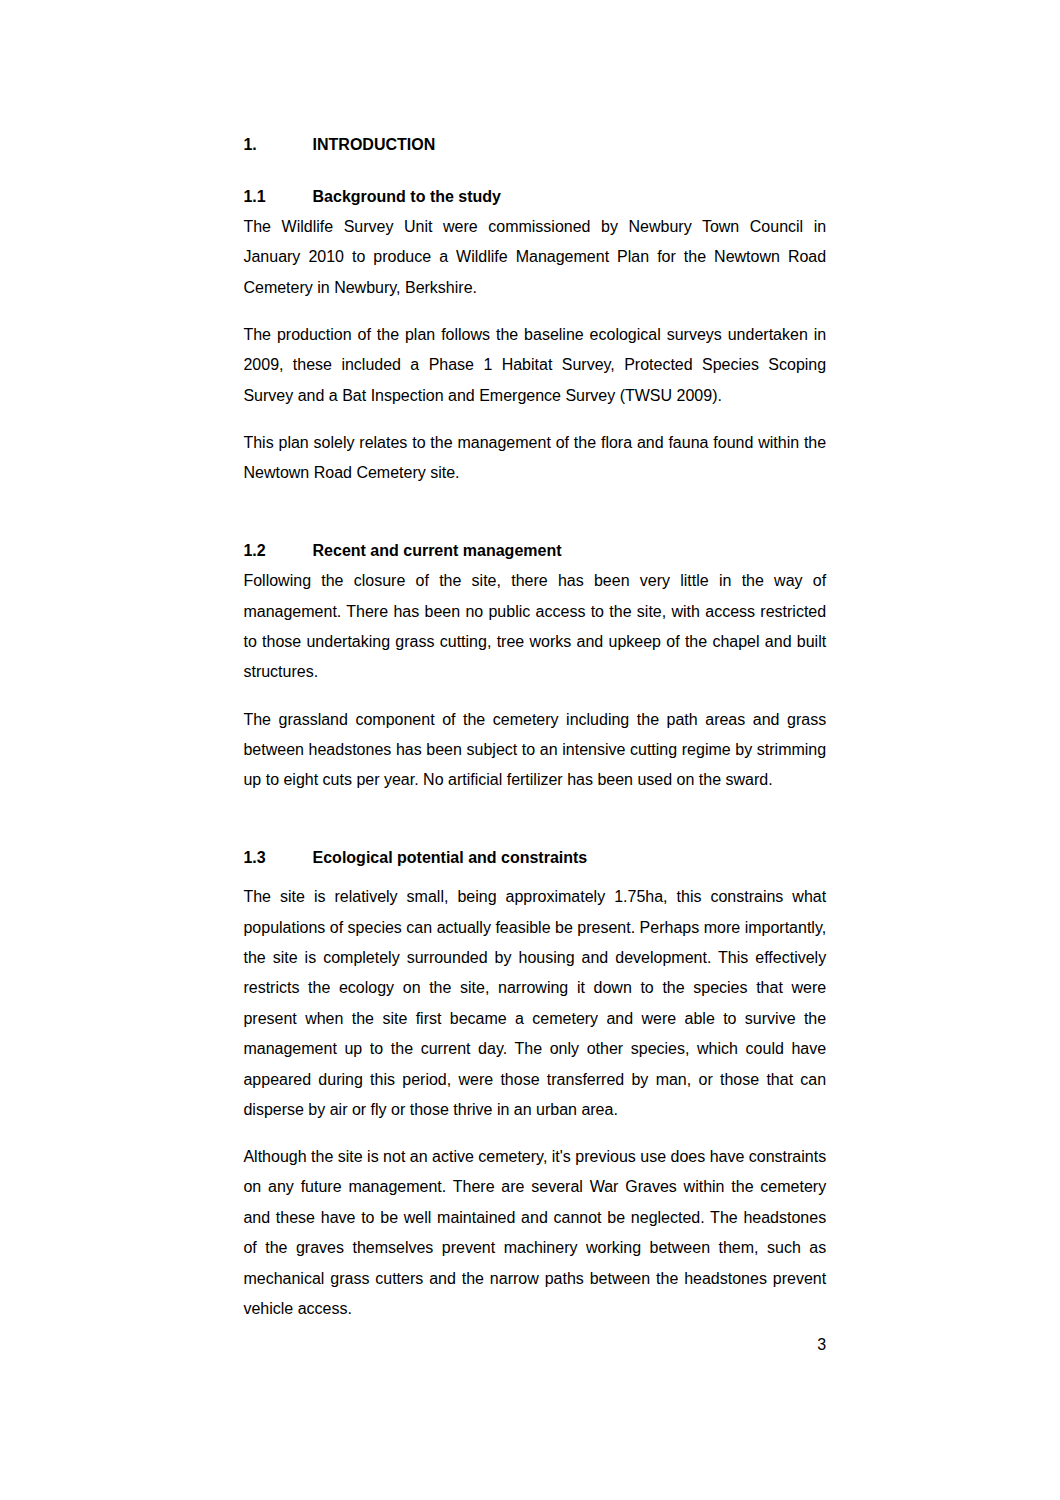1. INTRODUCTION
1.1 Background to the study
The Wildlife Survey Unit were commissioned by Newbury Town Council in January 2010 to produce a Wildlife Management Plan for the Newtown Road Cemetery in Newbury, Berkshire.
The production of the plan follows the baseline ecological surveys undertaken in 2009, these included a Phase 1 Habitat Survey, Protected Species Scoping Survey and a Bat Inspection and Emergence Survey (TWSU 2009).
This plan solely relates to the management of the flora and fauna found within the Newtown Road Cemetery site.
1.2 Recent and current management
Following the closure of the site, there has been very little in the way of management. There has been no public access to the site, with access restricted to those undertaking grass cutting, tree works and upkeep of the chapel and built structures.
The grassland component of the cemetery including the path areas and grass between headstones has been subject to an intensive cutting regime by strimming up to eight cuts per year. No artificial fertilizer has been used on the sward.
1.3 Ecological potential and constraints
The site is relatively small, being approximately 1.75ha, this constrains what populations of species can actually feasible be present. Perhaps more importantly, the site is completely surrounded by housing and development. This effectively restricts the ecology on the site, narrowing it down to the species that were present when the site first became a cemetery and were able to survive the management up to the current day. The only other species, which could have appeared during this period, were those transferred by man, or those that can disperse by air or fly or those thrive in an urban area.
Although the site is not an active cemetery, it's previous use does have constraints on any future management. There are several War Graves within the cemetery and these have to be well maintained and cannot be neglected. The headstones of the graves themselves prevent machinery working between them, such as mechanical grass cutters and the narrow paths between the headstones prevent vehicle access.
3